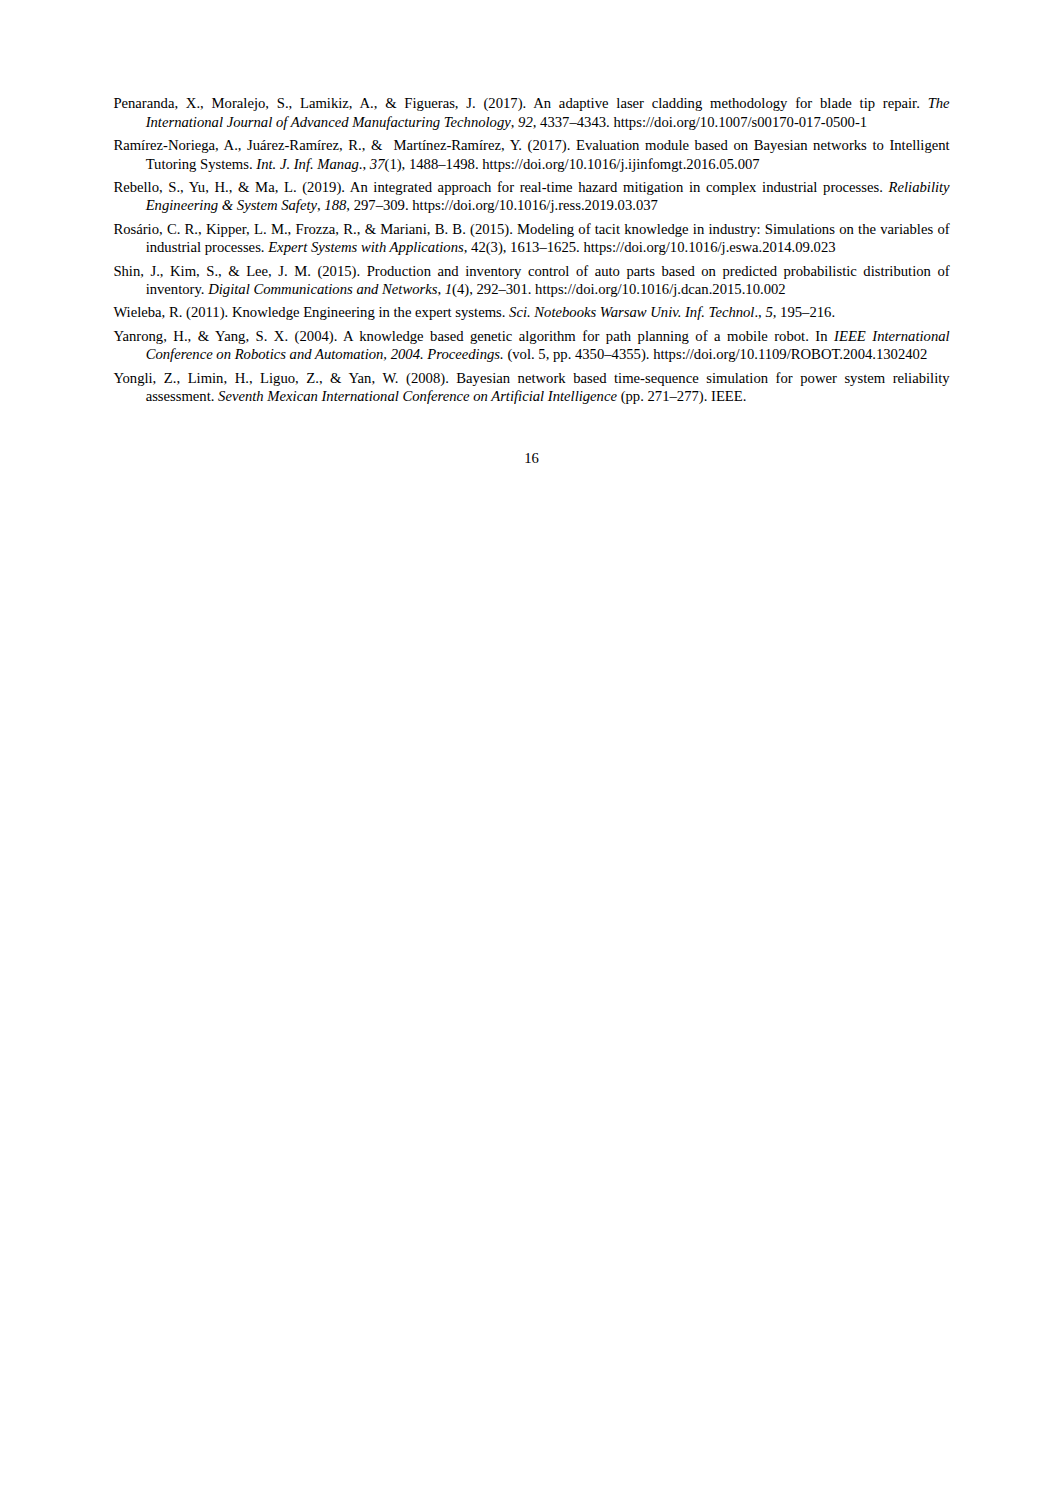Penaranda, X., Moralejo, S., Lamikiz, A., & Figueras, J. (2017). An adaptive laser cladding methodology for blade tip repair. The International Journal of Advanced Manufacturing Technology, 92, 4337–4343. https://doi.org/10.1007/s00170-017-0500-1
Ramírez-Noriega, A., Juárez-Ramírez, R., & Martínez-Ramírez, Y. (2017). Evaluation module based on Bayesian networks to Intelligent Tutoring Systems. Int. J. Inf. Manag., 37(1), 1488–1498. https://doi.org/10.1016/j.ijinfomgt.2016.05.007
Rebello, S., Yu, H., & Ma, L. (2019). An integrated approach for real-time hazard mitigation in complex industrial processes. Reliability Engineering & System Safety, 188, 297–309. https://doi.org/10.1016/j.ress.2019.03.037
Rosário, C. R., Kipper, L. M., Frozza, R., & Mariani, B. B. (2015). Modeling of tacit knowledge in industry: Simulations on the variables of industrial processes. Expert Systems with Applications, 42(3), 1613–1625. https://doi.org/10.1016/j.eswa.2014.09.023
Shin, J., Kim, S., & Lee, J. M. (2015). Production and inventory control of auto parts based on predicted probabilistic distribution of inventory. Digital Communications and Networks, 1(4), 292–301. https://doi.org/10.1016/j.dcan.2015.10.002
Wieleba, R. (2011). Knowledge Engineering in the expert systems. Sci. Notebooks Warsaw Univ. Inf. Technol., 5, 195–216.
Yanrong, H., & Yang, S. X. (2004). A knowledge based genetic algorithm for path planning of a mobile robot. In IEEE International Conference on Robotics and Automation, 2004. Proceedings. (vol. 5, pp. 4350–4355). https://doi.org/10.1109/ROBOT.2004.1302402
Yongli, Z., Limin, H., Liguo, Z., & Yan, W. (2008). Bayesian network based time-sequence simulation for power system reliability assessment. Seventh Mexican International Conference on Artificial Intelligence (pp. 271–277). IEEE.
16